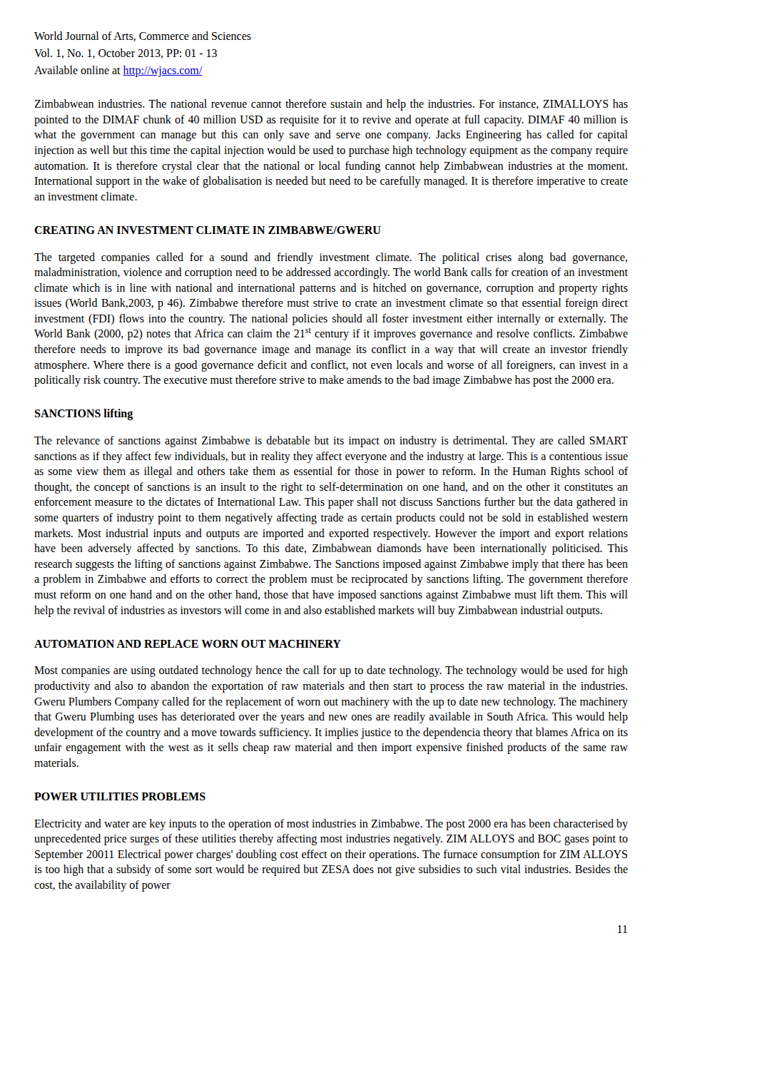World Journal of Arts, Commerce and Sciences
Vol. 1, No. 1, October 2013, PP: 01 - 13
Available online at http://wjacs.com/
Zimbabwean industries. The national revenue cannot therefore sustain and help the industries. For instance, ZIMALLOYS has pointed to the DIMAF chunk of 40 million USD as requisite for it to revive and operate at full capacity. DIMAF 40 million is what the government can manage but this can only save and serve one company. Jacks Engineering has called for capital injection as well but this time the capital injection would be used to purchase high technology equipment as the company require automation. It is therefore crystal clear that the national or local funding cannot help Zimbabwean industries at the moment. International support in the wake of globalisation is needed but need to be carefully managed. It is therefore imperative to create an investment climate.
Creating an Investment Climate in Zimbabwe/Gweru
The targeted companies called for a sound and friendly investment climate. The political crises along bad governance, maladministration, violence and corruption need to be addressed accordingly. The world Bank calls for creation of an investment climate which is in line with national and international patterns and is hitched on governance, corruption and property rights issues (World Bank,2003, p 46). Zimbabwe therefore must strive to crate an investment climate so that essential foreign direct investment (FDI) flows into the country. The national policies should all foster investment either internally or externally. The World Bank (2000, p2) notes that Africa can claim the 21st century if it improves governance and resolve conflicts. Zimbabwe therefore needs to improve its bad governance image and manage its conflict in a way that will create an investor friendly atmosphere. Where there is a good governance deficit and conflict, not even locals and worse of all foreigners, can invest in a politically risk country. The executive must therefore strive to make amends to the bad image Zimbabwe has post the 2000 era.
SANCTIONS lifting
The relevance of sanctions against Zimbabwe is debatable but its impact on industry is detrimental. They are called SMART sanctions as if they affect few individuals, but in reality they affect everyone and the industry at large. This is a contentious issue as some view them as illegal and others take them as essential for those in power to reform. In the Human Rights school of thought, the concept of sanctions is an insult to the right to self-determination on one hand, and on the other it constitutes an enforcement measure to the dictates of International Law. This paper shall not discuss Sanctions further but the data gathered in some quarters of industry point to them negatively affecting trade as certain products could not be sold in established western markets. Most industrial inputs and outputs are imported and exported respectively. However the import and export relations have been adversely affected by sanctions. To this date, Zimbabwean diamonds have been internationally politicised. This research suggests the lifting of sanctions against Zimbabwe. The Sanctions imposed against Zimbabwe imply that there has been a problem in Zimbabwe and efforts to correct the problem must be reciprocated by sanctions lifting. The government therefore must reform on one hand and on the other hand, those that have imposed sanctions against Zimbabwe must lift them. This will help the revival of industries as investors will come in and also established markets will buy Zimbabwean industrial outputs.
Automation and Replace Worn Out Machinery
Most companies are using outdated technology hence the call for up to date technology. The technology would be used for high productivity and also to abandon the exportation of raw materials and then start to process the raw material in the industries. Gweru Plumbers Company called for the replacement of worn out machinery with the up to date new technology. The machinery that Gweru Plumbing uses has deteriorated over the years and new ones are readily available in South Africa. This would help development of the country and a move towards sufficiency. It implies justice to the dependencia theory that blames Africa on its unfair engagement with the west as it sells cheap raw material and then import expensive finished products of the same raw materials.
Power Utilities Problems
Electricity and water are key inputs to the operation of most industries in Zimbabwe. The post 2000 era has been characterised by unprecedented price surges of these utilities thereby affecting most industries negatively. ZIM ALLOYS and BOC gases point to September 20011 Electrical power charges' doubling cost effect on their operations. The furnace consumption for ZIM ALLOYS is too high that a subsidy of some sort would be required but ZESA does not give subsidies to such vital industries. Besides the cost, the availability of power
11